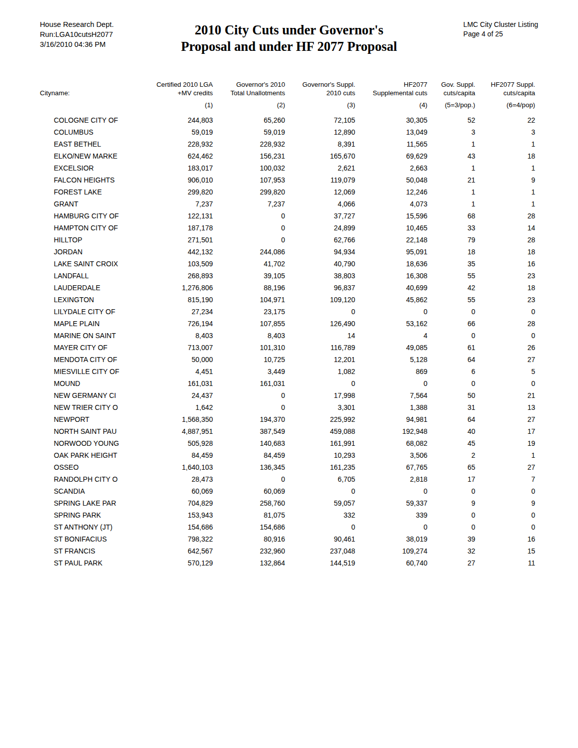House Research Dept.
Run:LGA10cutsH2077
3/16/2010 04:36 PM
LMC City Cluster Listing
Page 4 of 25
2010 City Cuts under Governor's Proposal and under HF 2077 Proposal
| Cityname: | Certified 2010 LGA +MV credits | Governor's 2010 Total Unallotments | Governor's Suppl. 2010 cuts | HF2077 Supplemental cuts | Gov. Suppl. cuts/capita | HF2077 Suppl. cuts/capita |
| --- | --- | --- | --- | --- | --- | --- |
| | (1) | (2) | (3) | (4) | (5=3/pop.) | (6=4/pop) |
| COLOGNE CITY OF | 244,803 | 65,260 | 72,105 | 30,305 | 52 | 22 |
| COLUMBUS | 59,019 | 59,019 | 12,890 | 13,049 | 3 | 3 |
| EAST BETHEL | 228,932 | 228,932 | 8,391 | 11,565 | 1 | 1 |
| ELKO/NEW MARKE | 624,462 | 156,231 | 165,670 | 69,629 | 43 | 18 |
| EXCELSIOR | 183,017 | 100,032 | 2,621 | 2,663 | 1 | 1 |
| FALCON HEIGHTS | 906,010 | 107,953 | 119,079 | 50,048 | 21 | 9 |
| FOREST LAKE | 299,820 | 299,820 | 12,069 | 12,246 | 1 | 1 |
| GRANT | 7,237 | 7,237 | 4,066 | 4,073 | 1 | 1 |
| HAMBURG CITY OF | 122,131 | 0 | 37,727 | 15,596 | 68 | 28 |
| HAMPTON CITY OF | 187,178 | 0 | 24,899 | 10,465 | 33 | 14 |
| HILLTOP | 271,501 | 0 | 62,766 | 22,148 | 79 | 28 |
| JORDAN | 442,132 | 244,086 | 94,934 | 95,091 | 18 | 18 |
| LAKE SAINT CROIX | 103,509 | 41,702 | 40,790 | 18,636 | 35 | 16 |
| LANDFALL | 268,893 | 39,105 | 38,803 | 16,308 | 55 | 23 |
| LAUDERDALE | 1,276,806 | 88,196 | 96,837 | 40,699 | 42 | 18 |
| LEXINGTON | 815,190 | 104,971 | 109,120 | 45,862 | 55 | 23 |
| LILYDALE CITY OF | 27,234 | 23,175 | 0 | 0 | 0 | 0 |
| MAPLE PLAIN | 726,194 | 107,855 | 126,490 | 53,162 | 66 | 28 |
| MARINE ON SAINT | 8,403 | 8,403 | 14 | 4 | 0 | 0 |
| MAYER CITY OF | 713,007 | 101,310 | 116,789 | 49,085 | 61 | 26 |
| MENDOTA CITY OF | 50,000 | 10,725 | 12,201 | 5,128 | 64 | 27 |
| MIESVILLE CITY OF | 4,451 | 3,449 | 1,082 | 869 | 6 | 5 |
| MOUND | 161,031 | 161,031 | 0 | 0 | 0 | 0 |
| NEW GERMANY CI | 24,437 | 0 | 17,998 | 7,564 | 50 | 21 |
| NEW TRIER CITY O | 1,642 | 0 | 3,301 | 1,388 | 31 | 13 |
| NEWPORT | 1,568,350 | 194,370 | 225,992 | 94,981 | 64 | 27 |
| NORTH SAINT PAU | 4,887,951 | 387,549 | 459,088 | 192,948 | 40 | 17 |
| NORWOOD YOUNG | 505,928 | 140,683 | 161,991 | 68,082 | 45 | 19 |
| OAK PARK HEIGHT | 84,459 | 84,459 | 10,293 | 3,506 | 2 | 1 |
| OSSEO | 1,640,103 | 136,345 | 161,235 | 67,765 | 65 | 27 |
| RANDOLPH CITY O | 28,473 | 0 | 6,705 | 2,818 | 17 | 7 |
| SCANDIA | 60,069 | 60,069 | 0 | 0 | 0 | 0 |
| SPRING LAKE PAR | 704,829 | 258,760 | 59,057 | 59,337 | 9 | 9 |
| SPRING PARK | 153,943 | 81,075 | 332 | 339 | 0 | 0 |
| ST ANTHONY (JT) | 154,686 | 154,686 | 0 | 0 | 0 | 0 |
| ST BONIFACIUS | 798,322 | 80,916 | 90,461 | 38,019 | 39 | 16 |
| ST FRANCIS | 642,567 | 232,960 | 237,048 | 109,274 | 32 | 15 |
| ST PAUL PARK | 570,129 | 132,864 | 144,519 | 60,740 | 27 | 11 |